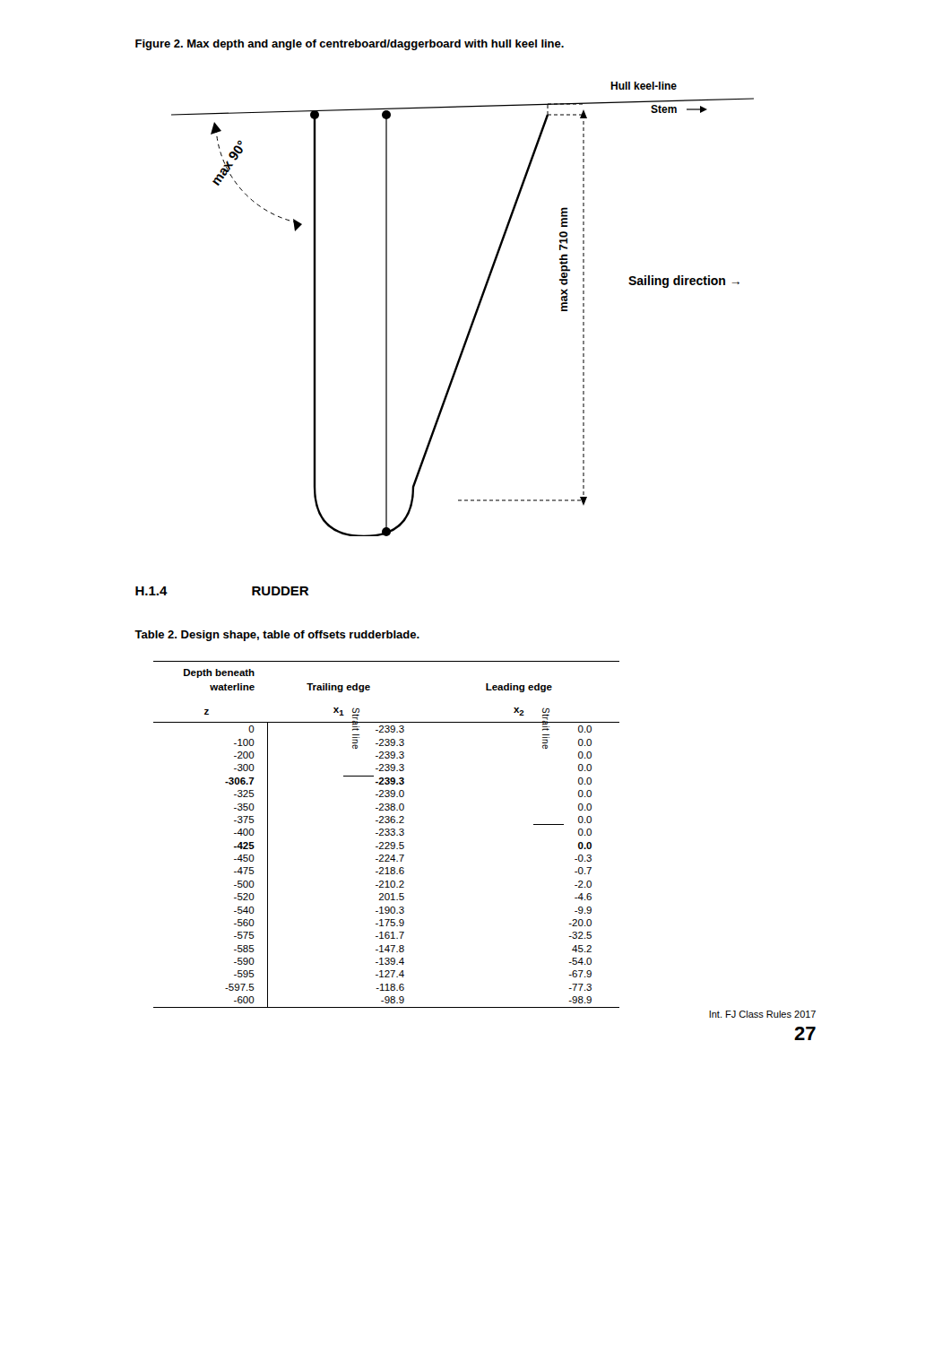Figure 2. Max depth and angle of centreboard/daggerboard with hull keel line.
Hull keel-line Stem max 90° max depth 710 mm Sailing direction →
H.1.4 RUDDER
Table 2. Design shape, table of offsets rudderblade.
| Depth beneath waterline | Trailing edge | Leading edge |
| --- | --- | --- |
| z | x 1 | x 2 |
| 0 | -239.3 | 0.0 |
| -100 | -239.3 | 0.0 |
| -200 | -239.3 | 0.0 |
| -300 | -239.3 | 0.0 |
| -306.7 | -239.3 | 0.0 |
| -325 | -239.0 | 0.0 |
| -350 | -238.0 | 0.0 |
| -375 | -236.2 | 0.0 |
| -400 | -233.3 | 0.0 |
| -425 | -229.5 | 0.0 |
| -450 | -224.7 | -0.3 |
| -475 | -218.6 | -0.7 |
| -500 | -210.2 | -2.0 |
| -520 | 201.5 | -4.6 |
| -540 | -190.3 | -9.9 |
| -560 | -175.9 | -20.0 |
| -575 | -161.7 | -32.5 |
| -585 | -147.8 | 45.2 |
| -590 | -139.4 | -54.0 |
| -595 | -127.4 | -67.9 |
| -597.5 | -118.6 | -77.3 |
| -600 | -98.9 | -98.9 |
Strait line Strait line
Int. FJ Class Rules 2017
27